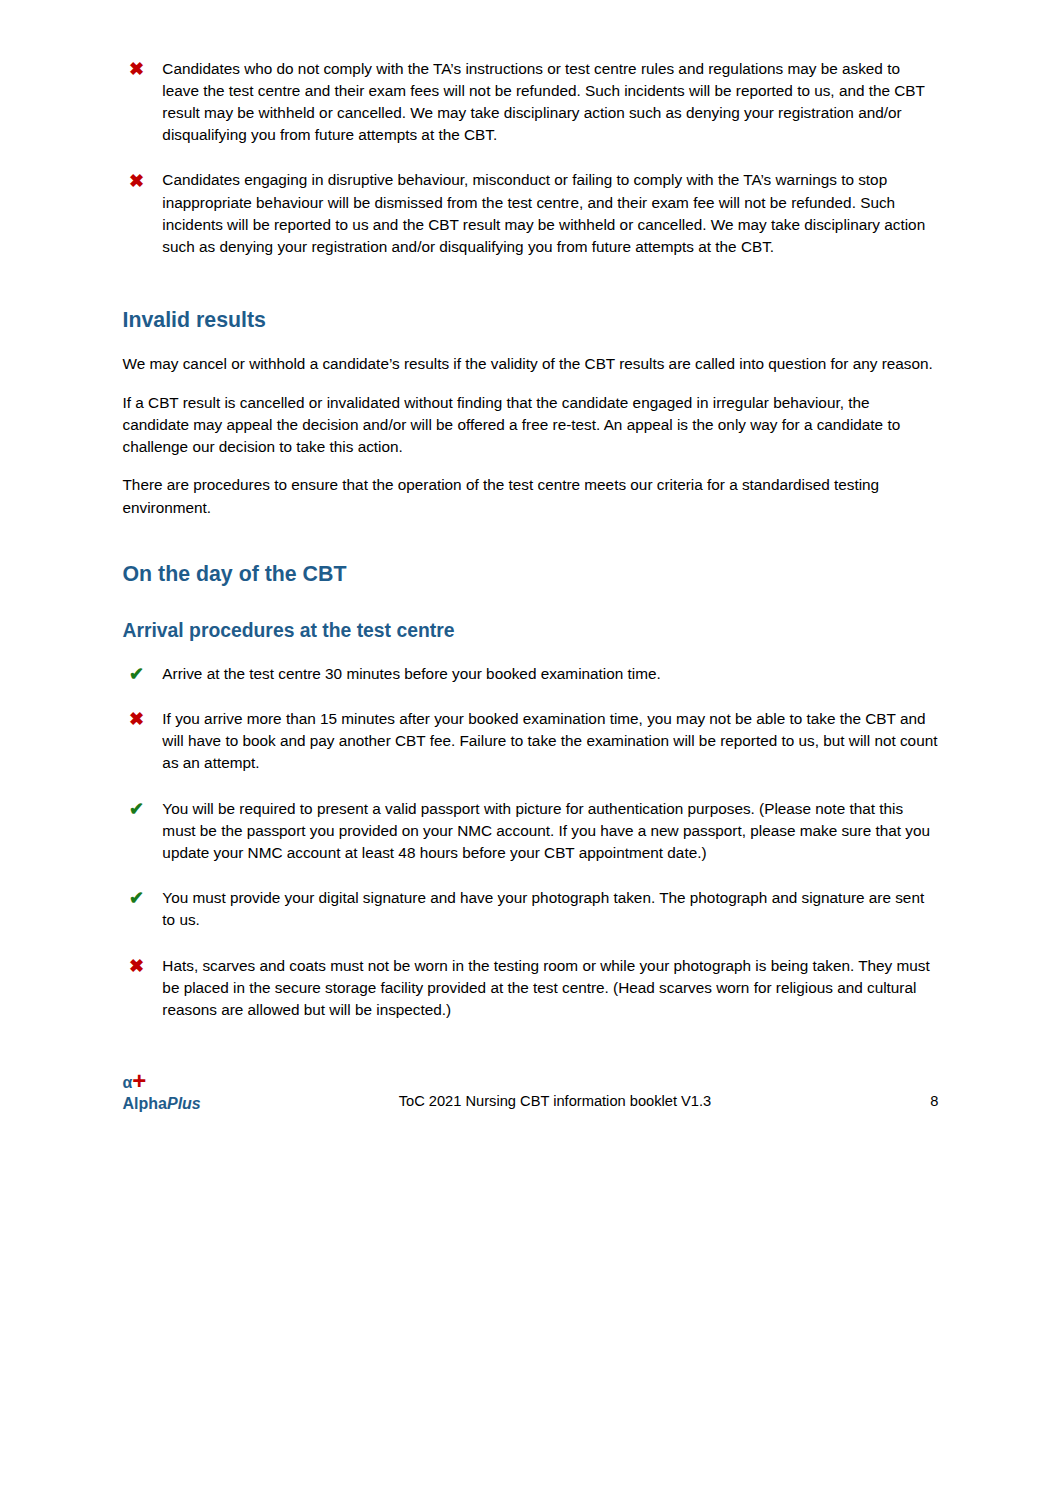Candidates who do not comply with the TA’s instructions or test centre rules and regulations may be asked to leave the test centre and their exam fees will not be refunded. Such incidents will be reported to us, and the CBT result may be withheld or cancelled. We may take disciplinary action such as denying your registration and/or disqualifying you from future attempts at the CBT.
Candidates engaging in disruptive behaviour, misconduct or failing to comply with the TA’s warnings to stop inappropriate behaviour will be dismissed from the test centre, and their exam fee will not be refunded. Such incidents will be reported to us and the CBT result may be withheld or cancelled. We may take disciplinary action such as denying your registration and/or disqualifying you from future attempts at the CBT.
Invalid results
We may cancel or withhold a candidate’s results if the validity of the CBT results are called into question for any reason.
If a CBT result is cancelled or invalidated without finding that the candidate engaged in irregular behaviour, the candidate may appeal the decision and/or will be offered a free re-test. An appeal is the only way for a candidate to challenge our decision to take this action.
There are procedures to ensure that the operation of the test centre meets our criteria for a standardised testing environment.
On the day of the CBT
Arrival procedures at the test centre
Arrive at the test centre 30 minutes before your booked examination time.
If you arrive more than 15 minutes after your booked examination time, you may not be able to take the CBT and will have to book and pay another CBT fee. Failure to take the examination will be reported to us, but will not count as an attempt.
You will be required to present a valid passport with picture for authentication purposes. (Please note that this must be the passport you provided on your NMC account. If you have a new passport, please make sure that you update your NMC account at least 48 hours before your CBT appointment date.)
You must provide your digital signature and have your photograph taken. The photograph and signature are sent to us.
Hats, scarves and coats must not be worn in the testing room or while your photograph is being taken. They must be placed in the secure storage facility provided at the test centre. (Head scarves worn for religious and cultural reasons are allowed but will be inspected.)
α+
Alpha Plus
ToC 2021 Nursing CBT information booklet V1.3
8